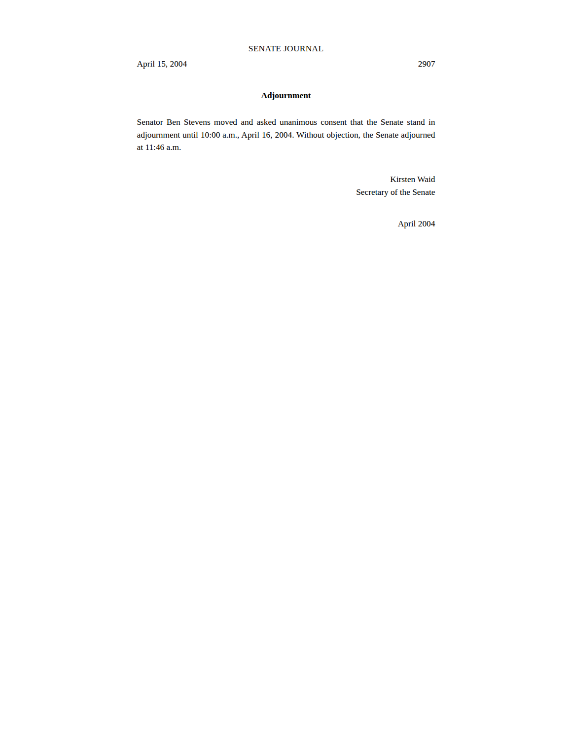SENATE JOURNAL
April 15, 2004 2907
Adjournment
Senator Ben Stevens moved and asked unanimous consent that the Senate stand in adjournment until 10:00 a.m., April 16, 2004. Without objection, the Senate adjourned at 11:46 a.m.
Kirsten Waid
Secretary of the Senate
April 2004